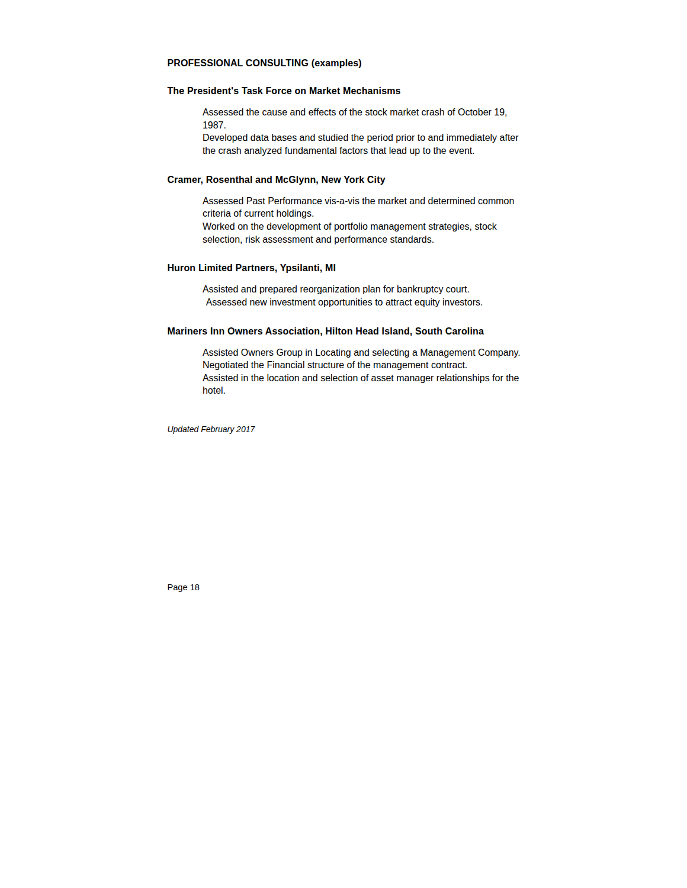PROFESSIONAL CONSULTING (examples)
The President's Task Force on Market Mechanisms
Assessed the cause and effects of the stock market crash of October 19, 1987.
Developed data bases and studied the period prior to and immediately after the crash analyzed fundamental factors that lead up to the event.
Cramer, Rosenthal and McGlynn, New York City
Assessed Past Performance vis-a-vis the market and determined common criteria of current holdings.
Worked on the development of portfolio management strategies, stock selection, risk assessment and performance standards.
Huron Limited Partners, Ypsilanti, MI
Assisted and prepared reorganization plan for bankruptcy court.
Assessed new investment opportunities to attract equity investors.
Mariners Inn Owners Association, Hilton Head Island, South Carolina
Assisted Owners Group in Locating and selecting a Management Company.
Negotiated the Financial structure of the management contract.
Assisted in the location and selection of asset manager relationships for the hotel.
Updated February 2017
Page 18